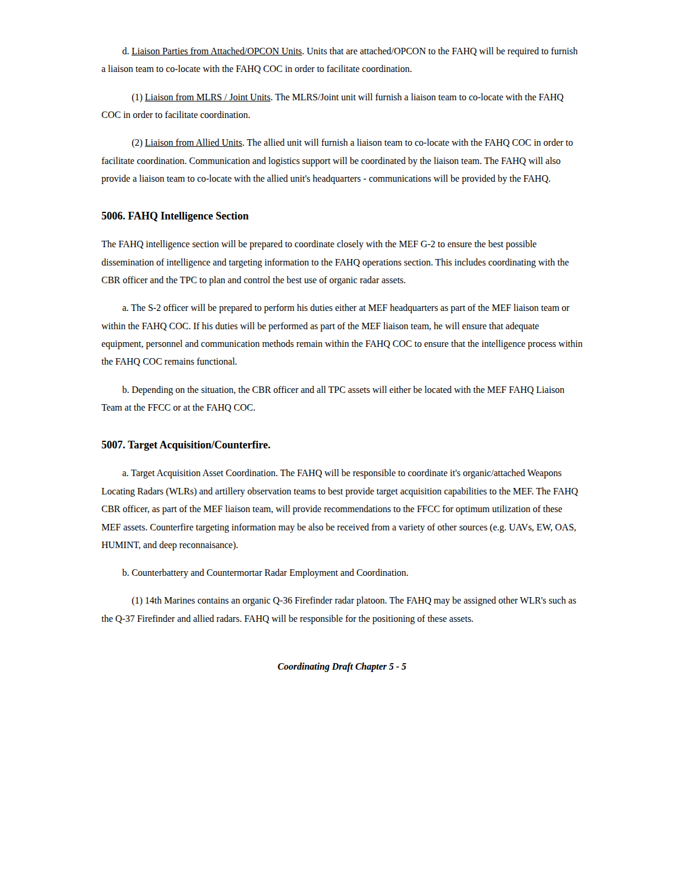d. Liaison Parties from Attached/OPCON Units. Units that are attached/OPCON to the FAHQ will be required to furnish a liaison team to co-locate with the FAHQ COC in order to facilitate coordination.
(1) Liaison from MLRS / Joint Units. The MLRS/Joint unit will furnish a liaison team to co-locate with the FAHQ COC in order to facilitate coordination.
(2) Liaison from Allied Units. The allied unit will furnish a liaison team to co-locate with the FAHQ COC in order to facilitate coordination. Communication and logistics support will be coordinated by the liaison team. The FAHQ will also provide a liaison team to co-locate with the allied unit's headquarters - communications will be provided by the FAHQ.
5006. FAHQ Intelligence Section
The FAHQ intelligence section will be prepared to coordinate closely with the MEF G-2 to ensure the best possible dissemination of intelligence and targeting information to the FAHQ operations section. This includes coordinating with the CBR officer and the TPC to plan and control the best use of organic radar assets.
a. The S-2 officer will be prepared to perform his duties either at MEF headquarters as part of the MEF liaison team or within the FAHQ COC. If his duties will be performed as part of the MEF liaison team, he will ensure that adequate equipment, personnel and communication methods remain within the FAHQ COC to ensure that the intelligence process within the FAHQ COC remains functional.
b. Depending on the situation, the CBR officer and all TPC assets will either be located with the MEF FAHQ Liaison Team at the FFCC or at the FAHQ COC.
5007. Target Acquisition/Counterfire.
a. Target Acquisition Asset Coordination. The FAHQ will be responsible to coordinate it's organic/attached Weapons Locating Radars (WLRs) and artillery observation teams to best provide target acquisition capabilities to the MEF. The FAHQ CBR officer, as part of the MEF liaison team, will provide recommendations to the FFCC for optimum utilization of these MEF assets. Counterfire targeting information may be also be received from a variety of other sources (e.g. UAVs, EW, OAS, HUMINT, and deep reconnaisance).
b. Counterbattery and Countermortar Radar Employment and Coordination.
(1) 14th Marines contains an organic Q-36 Firefinder radar platoon. The FAHQ may be assigned other WLR's such as the Q-37 Firefinder and allied radars. FAHQ will be responsible for the positioning of these assets.
Coordinating Draft Chapter 5 - 5